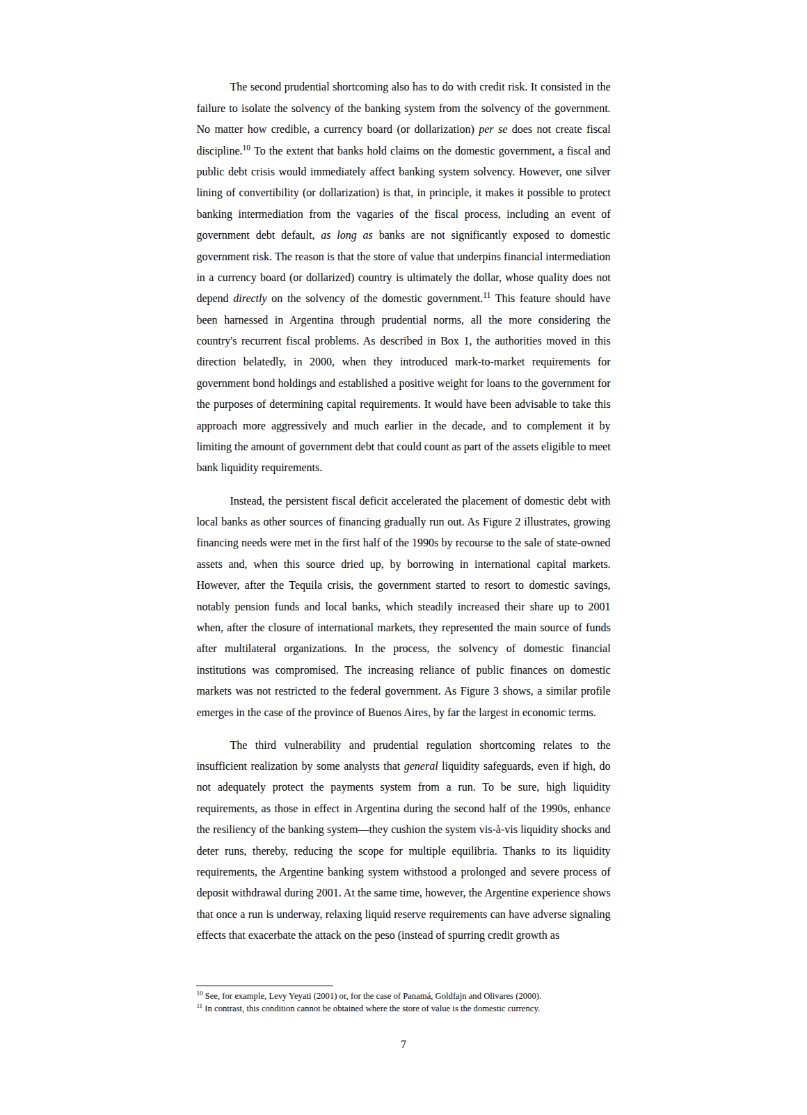The second prudential shortcoming also has to do with credit risk. It consisted in the failure to isolate the solvency of the banking system from the solvency of the government. No matter how credible, a currency board (or dollarization) per se does not create fiscal discipline.10 To the extent that banks hold claims on the domestic government, a fiscal and public debt crisis would immediately affect banking system solvency. However, one silver lining of convertibility (or dollarization) is that, in principle, it makes it possible to protect banking intermediation from the vagaries of the fiscal process, including an event of government debt default, as long as banks are not significantly exposed to domestic government risk. The reason is that the store of value that underpins financial intermediation in a currency board (or dollarized) country is ultimately the dollar, whose quality does not depend directly on the solvency of the domestic government.11 This feature should have been harnessed in Argentina through prudential norms, all the more considering the country's recurrent fiscal problems. As described in Box 1, the authorities moved in this direction belatedly, in 2000, when they introduced mark-to-market requirements for government bond holdings and established a positive weight for loans to the government for the purposes of determining capital requirements. It would have been advisable to take this approach more aggressively and much earlier in the decade, and to complement it by limiting the amount of government debt that could count as part of the assets eligible to meet bank liquidity requirements.
Instead, the persistent fiscal deficit accelerated the placement of domestic debt with local banks as other sources of financing gradually run out. As Figure 2 illustrates, growing financing needs were met in the first half of the 1990s by recourse to the sale of state-owned assets and, when this source dried up, by borrowing in international capital markets. However, after the Tequila crisis, the government started to resort to domestic savings, notably pension funds and local banks, which steadily increased their share up to 2001 when, after the closure of international markets, they represented the main source of funds after multilateral organizations. In the process, the solvency of domestic financial institutions was compromised. The increasing reliance of public finances on domestic markets was not restricted to the federal government. As Figure 3 shows, a similar profile emerges in the case of the province of Buenos Aires, by far the largest in economic terms.
The third vulnerability and prudential regulation shortcoming relates to the insufficient realization by some analysts that general liquidity safeguards, even if high, do not adequately protect the payments system from a run. To be sure, high liquidity requirements, as those in effect in Argentina during the second half of the 1990s, enhance the resiliency of the banking system—they cushion the system vis-à-vis liquidity shocks and deter runs, thereby, reducing the scope for multiple equilibria. Thanks to its liquidity requirements, the Argentine banking system withstood a prolonged and severe process of deposit withdrawal during 2001. At the same time, however, the Argentine experience shows that once a run is underway, relaxing liquid reserve requirements can have adverse signaling effects that exacerbate the attack on the peso (instead of spurring credit growth as
10 See, for example, Levy Yeyati (2001) or, for the case of Panamá, Goldfajn and Olivares (2000).
11 In contrast, this condition cannot be obtained where the store of value is the domestic currency.
7